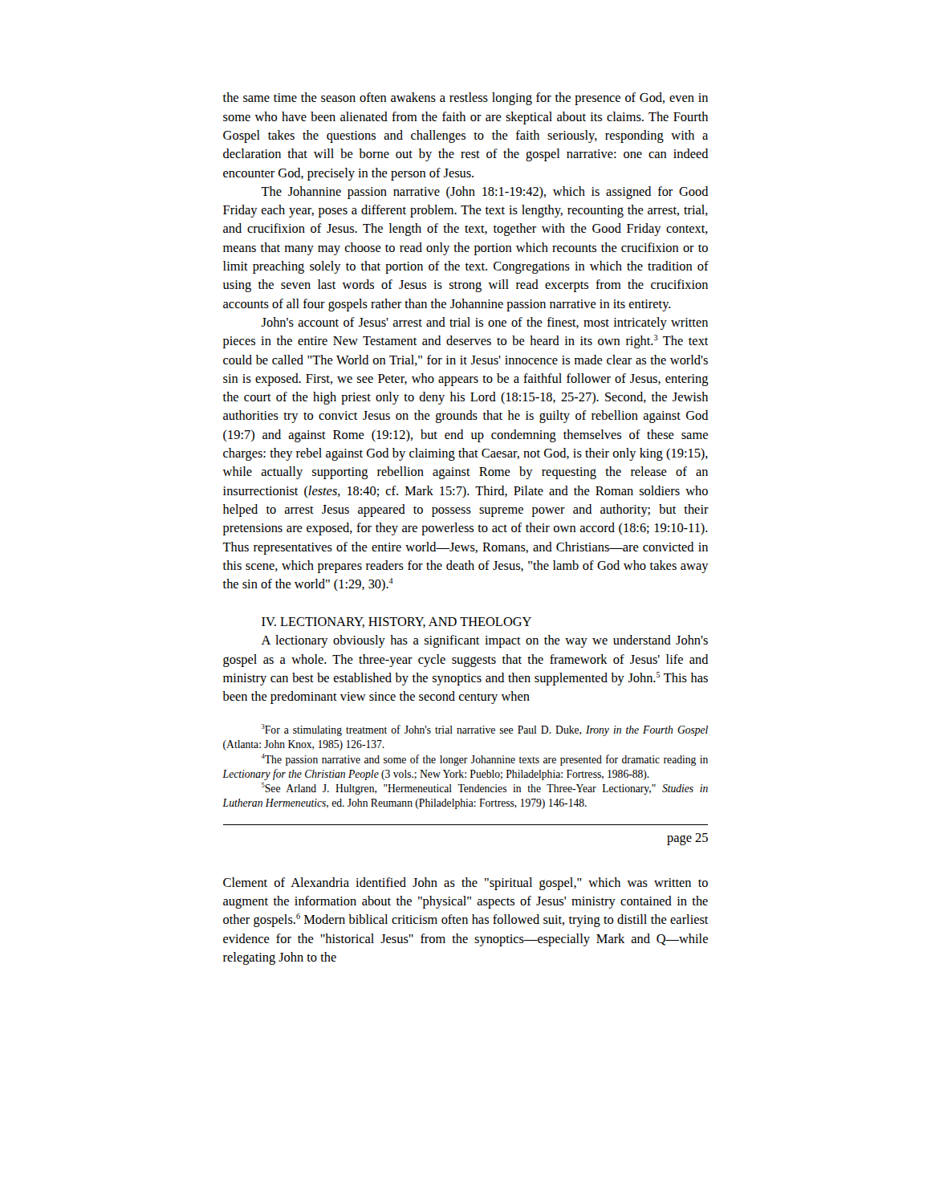the same time the season often awakens a restless longing for the presence of God, even in some who have been alienated from the faith or are skeptical about its claims. The Fourth Gospel takes the questions and challenges to the faith seriously, responding with a declaration that will be borne out by the rest of the gospel narrative: one can indeed encounter God, precisely in the person of Jesus.
The Johannine passion narrative (John 18:1-19:42), which is assigned for Good Friday each year, poses a different problem. The text is lengthy, recounting the arrest, trial, and crucifixion of Jesus. The length of the text, together with the Good Friday context, means that many may choose to read only the portion which recounts the crucifixion or to limit preaching solely to that portion of the text. Congregations in which the tradition of using the seven last words of Jesus is strong will read excerpts from the crucifixion accounts of all four gospels rather than the Johannine passion narrative in its entirety.
John's account of Jesus' arrest and trial is one of the finest, most intricately written pieces in the entire New Testament and deserves to be heard in its own right.3 The text could be called "The World on Trial," for in it Jesus' innocence is made clear as the world's sin is exposed. First, we see Peter, who appears to be a faithful follower of Jesus, entering the court of the high priest only to deny his Lord (18:15-18, 25-27). Second, the Jewish authorities try to convict Jesus on the grounds that he is guilty of rebellion against God (19:7) and against Rome (19:12), but end up condemning themselves of these same charges: they rebel against God by claiming that Caesar, not God, is their only king (19:15), while actually supporting rebellion against Rome by requesting the release of an insurrectionist (lestes, 18:40; cf. Mark 15:7). Third, Pilate and the Roman soldiers who helped to arrest Jesus appeared to possess supreme power and authority; but their pretensions are exposed, for they are powerless to act of their own accord (18:6; 19:10-11). Thus representatives of the entire world—Jews, Romans, and Christians—are convicted in this scene, which prepares readers for the death of Jesus, "the lamb of God who takes away the sin of the world" (1:29, 30).4
IV. LECTIONARY, HISTORY, AND THEOLOGY
A lectionary obviously has a significant impact on the way we understand John's gospel as a whole. The three-year cycle suggests that the framework of Jesus' life and ministry can best be established by the synoptics and then supplemented by John.5 This has been the predominant view since the second century when
3For a stimulating treatment of John's trial narrative see Paul D. Duke, Irony in the Fourth Gospel (Atlanta: John Knox, 1985) 126-137.
4The passion narrative and some of the longer Johannine texts are presented for dramatic reading in Lectionary for the Christian People (3 vols.; New York: Pueblo; Philadelphia: Fortress, 1986-88).
5See Arland J. Hultgren, "Hermeneutical Tendencies in the Three-Year Lectionary," Studies in Lutheran Hermeneutics, ed. John Reumann (Philadelphia: Fortress, 1979) 146-148.
page 25
Clement of Alexandria identified John as the "spiritual gospel," which was written to augment the information about the "physical" aspects of Jesus' ministry contained in the other gospels.6 Modern biblical criticism often has followed suit, trying to distill the earliest evidence for the "historical Jesus" from the synoptics—especially Mark and Q—while relegating John to the